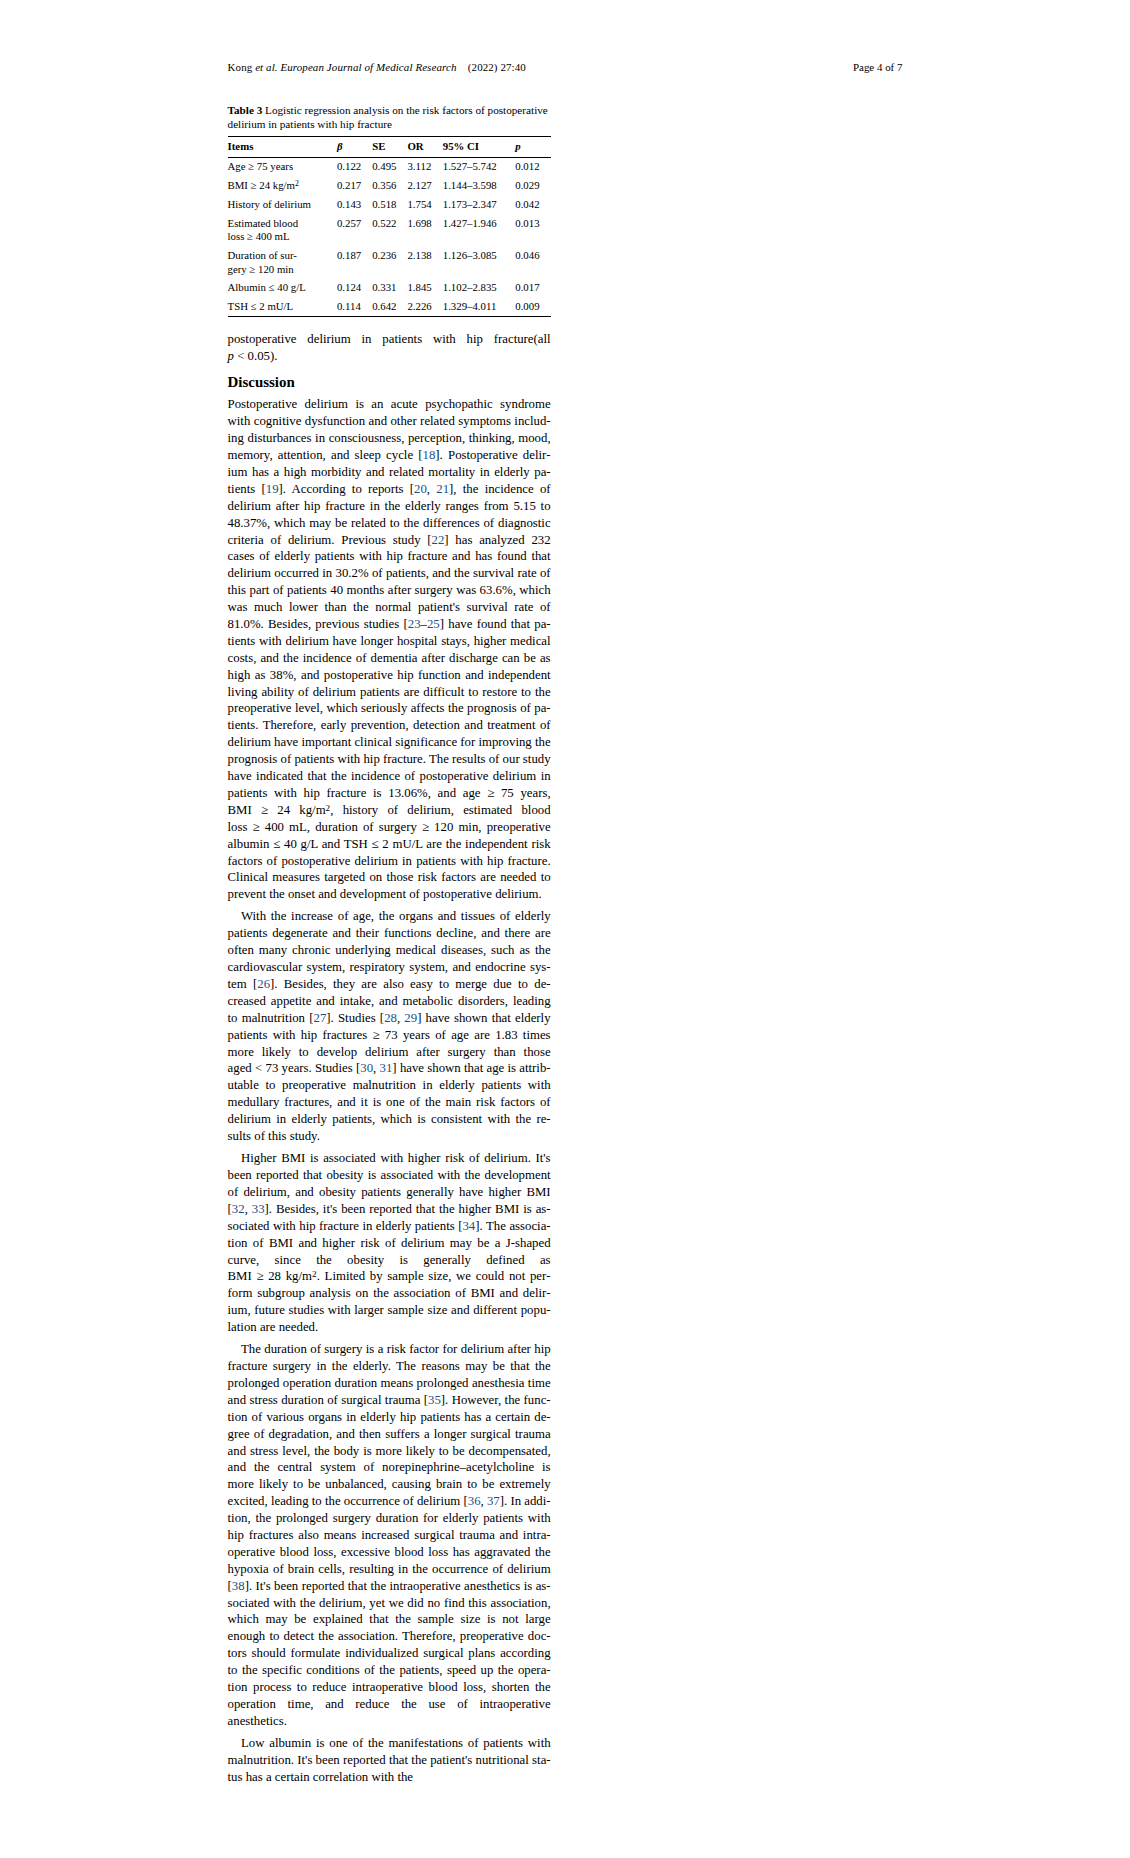Kong et al. European Journal of Medical Research (2022) 27:40
Page 4 of 7
Table 3 Logistic regression analysis on the risk factors of postoperative delirium in patients with hip fracture
| Items | β | SE | OR | 95% CI | p |
| --- | --- | --- | --- | --- | --- |
| Age ≥ 75 years | 0.122 | 0.495 | 3.112 | 1.527–5.742 | 0.012 |
| BMI ≥ 24 kg/m 2 | 0.217 | 0.356 | 2.127 | 1.144–3.598 | 0.029 |
| History of delirium | 0.143 | 0.518 | 1.754 | 1.173–2.347 | 0.042 |
| Estimated blood loss ≥ 400 mL | 0.257 | 0.522 | 1.698 | 1.427–1.946 | 0.013 |
| Duration of sur- gery ≥ 120 min | 0.187 | 0.236 | 2.138 | 1.126–3.085 | 0.046 |
| Albumin ≤ 40 g/L | 0.124 | 0.331 | 1.845 | 1.102–2.835 | 0.017 |
| TSH ≤ 2 mU/L | 0.114 | 0.642 | 2.226 | 1.329–4.011 | 0.009 |
postoperative delirium in patients with hip fracture(all p < 0.05).
Discussion
Postoperative delirium is an acute psychopathic syndrome with cognitive dysfunction and other related symptoms including disturbances in consciousness, perception, thinking, mood, memory, attention, and sleep cycle [18]. Postoperative delirium has a high morbidity and related mortality in elderly patients [19]. According to reports [20, 21], the incidence of delirium after hip fracture in the elderly ranges from 5.15 to 48.37%, which may be related to the differences of diagnostic criteria of delirium. Previous study [22] has analyzed 232 cases of elderly patients with hip fracture and has found that delirium occurred in 30.2% of patients, and the survival rate of this part of patients 40 months after surgery was 63.6%, which was much lower than the normal patient's survival rate of 81.0%. Besides, previous studies [23–25] have found that patients with delirium have longer hospital stays, higher medical costs, and the incidence of dementia after discharge can be as high as 38%, and postoperative hip function and independent living ability of delirium patients are difficult to restore to the preoperative level, which seriously affects the prognosis of patients. Therefore, early prevention, detection and treatment of delirium have important clinical significance for improving the prognosis of patients with hip fracture. The results of our study have indicated that the incidence of postoperative delirium in patients with hip fracture is 13.06%, and age ≥ 75 years, BMI ≥ 24 kg/m2, history of delirium, estimated blood loss ≥ 400 mL, duration of surgery ≥ 120 min, preoperative albumin ≤ 40 g/L and TSH ≤ 2 mU/L are the independent risk factors of postoperative delirium in patients with hip fracture. Clinical measures targeted on those risk factors are needed to prevent the onset and development of postoperative delirium.
With the increase of age, the organs and tissues of elderly patients degenerate and their functions decline, and there are often many chronic underlying medical diseases, such as the cardiovascular system, respiratory system, and endocrine system [26]. Besides, they are also easy to merge due to decreased appetite and intake, and metabolic disorders, leading to malnutrition [27]. Studies [28, 29] have shown that elderly patients with hip fractures ≥ 73 years of age are 1.83 times more likely to develop delirium after surgery than those aged < 73 years. Studies [30, 31] have shown that age is attributable to preoperative malnutrition in elderly patients with medullary fractures, and it is one of the main risk factors of delirium in elderly patients, which is consistent with the results of this study.
Higher BMI is associated with higher risk of delirium. It's been reported that obesity is associated with the development of delirium, and obesity patients generally have higher BMI [32, 33]. Besides, it's been reported that the higher BMI is associated with hip fracture in elderly patients [34]. The association of BMI and higher risk of delirium may be a J-shaped curve, since the obesity is generally defined as BMI ≥ 28 kg/m2. Limited by sample size, we could not perform subgroup analysis on the association of BMI and delirium, future studies with larger sample size and different population are needed.
The duration of surgery is a risk factor for delirium after hip fracture surgery in the elderly. The reasons may be that the prolonged operation duration means prolonged anesthesia time and stress duration of surgical trauma [35]. However, the function of various organs in elderly hip patients has a certain degree of degradation, and then suffers a longer surgical trauma and stress level, the body is more likely to be decompensated, and the central system of norepinephrine–acetylcholine is more likely to be unbalanced, causing brain to be extremely excited, leading to the occurrence of delirium [36, 37]. In addition, the prolonged surgery duration for elderly patients with hip fractures also means increased surgical trauma and intraoperative blood loss, excessive blood loss has aggravated the hypoxia of brain cells, resulting in the occurrence of delirium [38]. It's been reported that the intraoperative anesthetics is associated with the delirium, yet we did no find this association, which may be explained that the sample size is not large enough to detect the association. Therefore, preoperative doctors should formulate individualized surgical plans according to the specific conditions of the patients, speed up the operation process to reduce intraoperative blood loss, shorten the operation time, and reduce the use of intraoperative anesthetics.
Low albumin is one of the manifestations of patients with malnutrition. It's been reported that the patient's nutritional status has a certain correlation with the